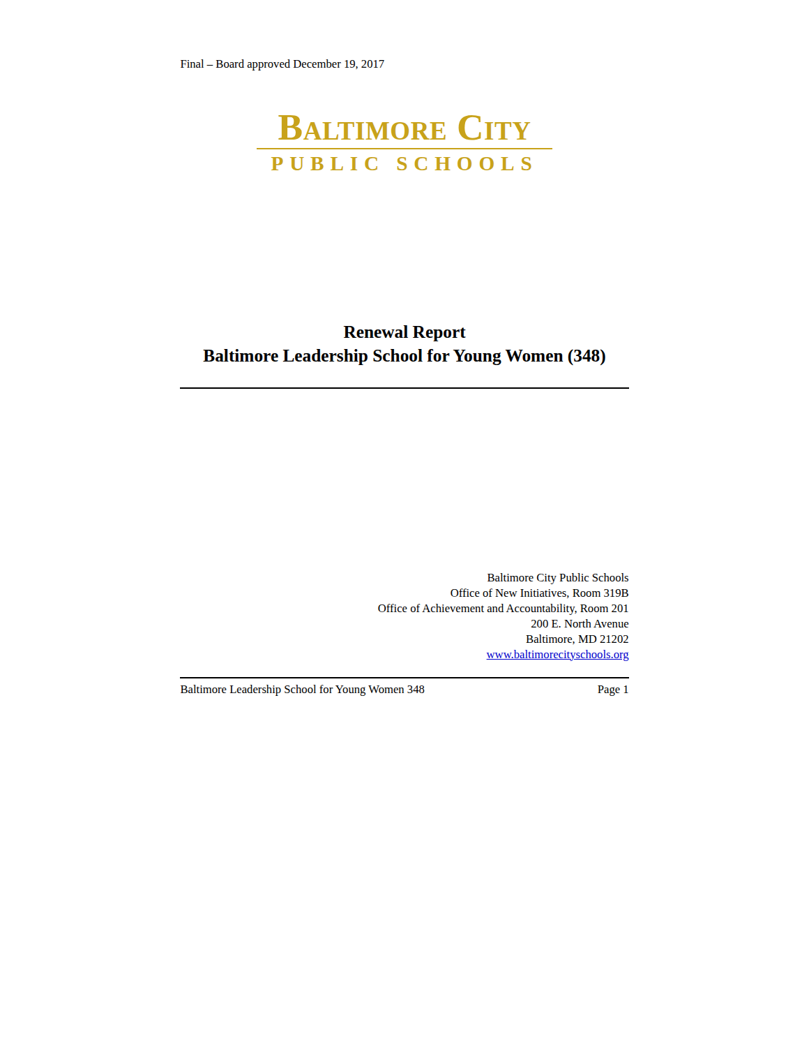Final – Board approved December 19, 2017
Baltimore City
PUBLIC SCHOOLS
Renewal Report
Baltimore Leadership School for Young Women (348)
Baltimore City Public Schools
Office of New Initiatives, Room 319B
Office of Achievement and Accountability, Room 201
200 E. North Avenue
Baltimore, MD 21202
www.baltimorecityschools.org
Baltimore Leadership School for Young Women 348 Page 1